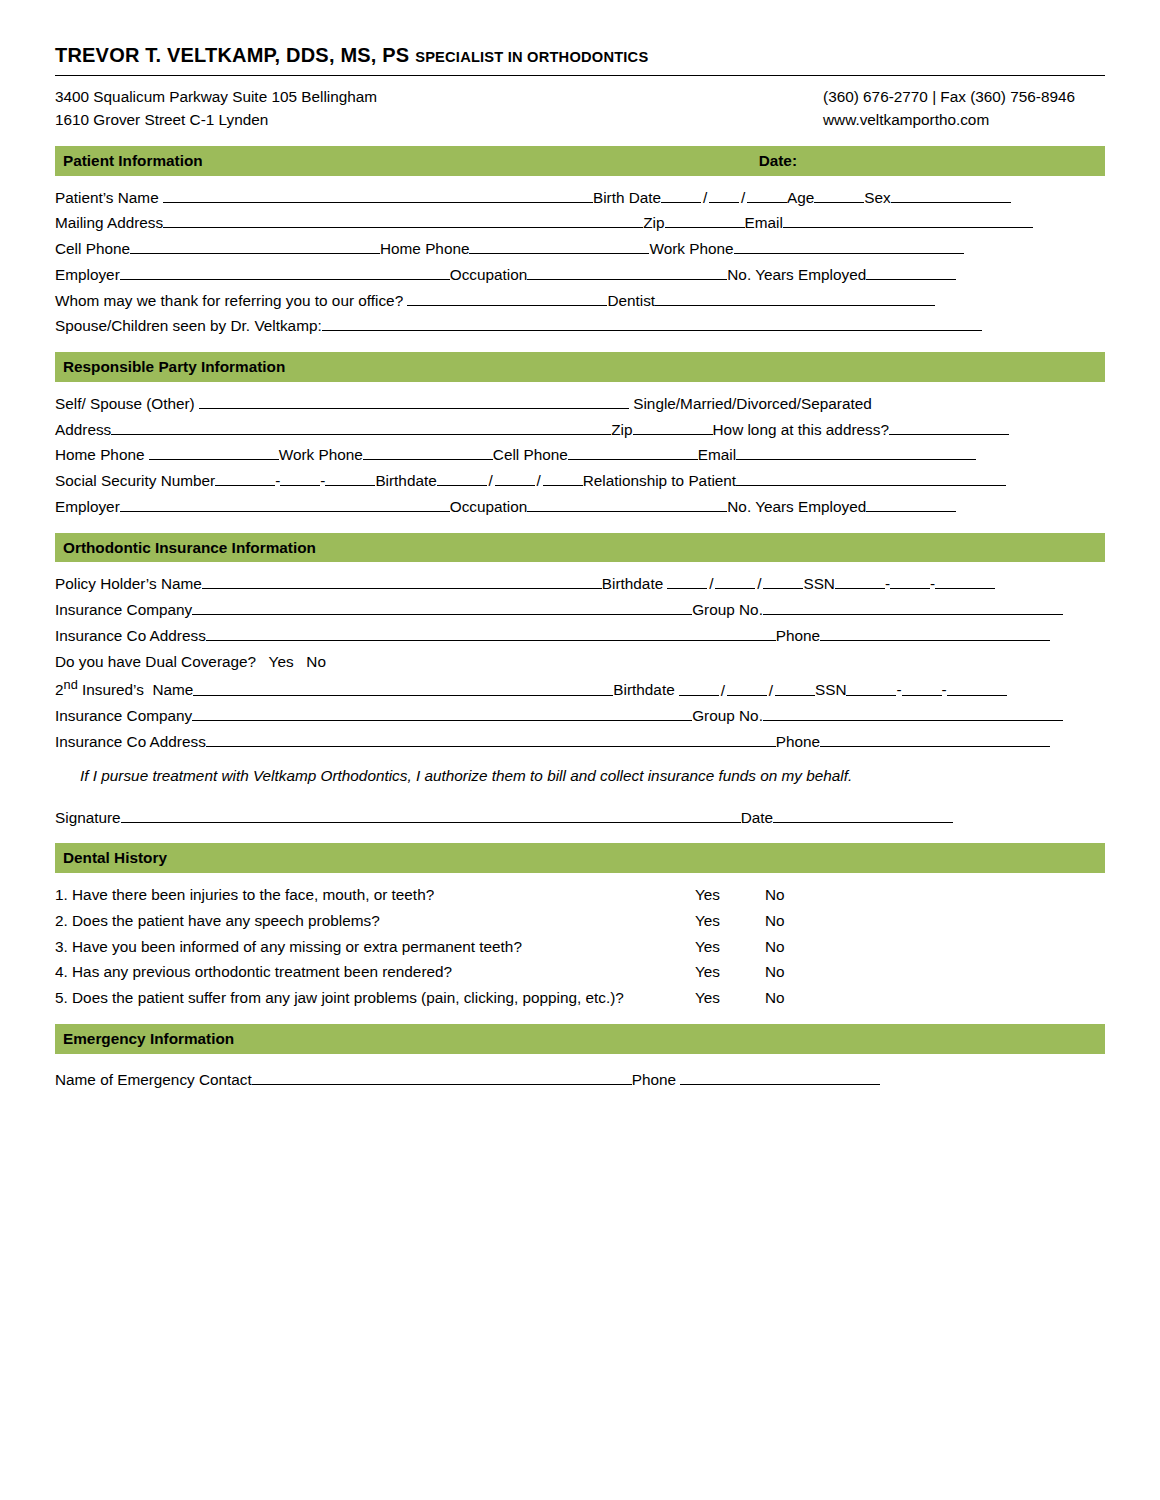TREVOR T. VELTKAMP, DDS, MS, PS SPECIALIST IN ORTHODONTICS
3400 Squalicum Parkway Suite 105 Bellingham
1610 Grover Street C-1 Lynden
(360) 676-2770 | Fax (360) 756-8946
www.veltkamportho.com
Patient Information Date:
Patient’s Name Birth Date / / Age Sex
Mailing Address Zip Email
Cell Phone Home Phone Work Phone
Employer Occupation No. Years Employed
Whom may we thank for referring you to our office? Dentist
Spouse/Children seen by Dr. Veltkamp:
Responsible Party Information
Self/ Spouse (Other) Single/Married/Divorced/Separated
Address Zip How long at this address?
Home Phone Work Phone Cell Phone Email
Social Security Number - - Birthdate / / Relationship to Patient
Employer Occupation No. Years Employed
Orthodontic Insurance Information
Policy Holder’s Name Birthdate / / SSN - -
Insurance Company Group No.
Insurance Co Address Phone
Do you have Dual Coverage? Yes No
2nd Insured’s Name Birthdate / / SSN - -
Insurance Company Group No.
Insurance Co Address Phone
If I pursue treatment with Veltkamp Orthodontics, I authorize them to bill and collect insurance funds on my behalf.
Signature Date
Dental History
1. Have there been injuries to the face, mouth, or teeth?Yes No
2. Does the patient have any speech problems?Yes No
3. Have you been informed of any missing or extra permanent teeth?Yes No
4. Has any previous orthodontic treatment been rendered?Yes No
5. Does the patient suffer from any jaw joint problems (pain, clicking, popping, etc.)?Yes No
Emergency Information
Name of Emergency Contact Phone